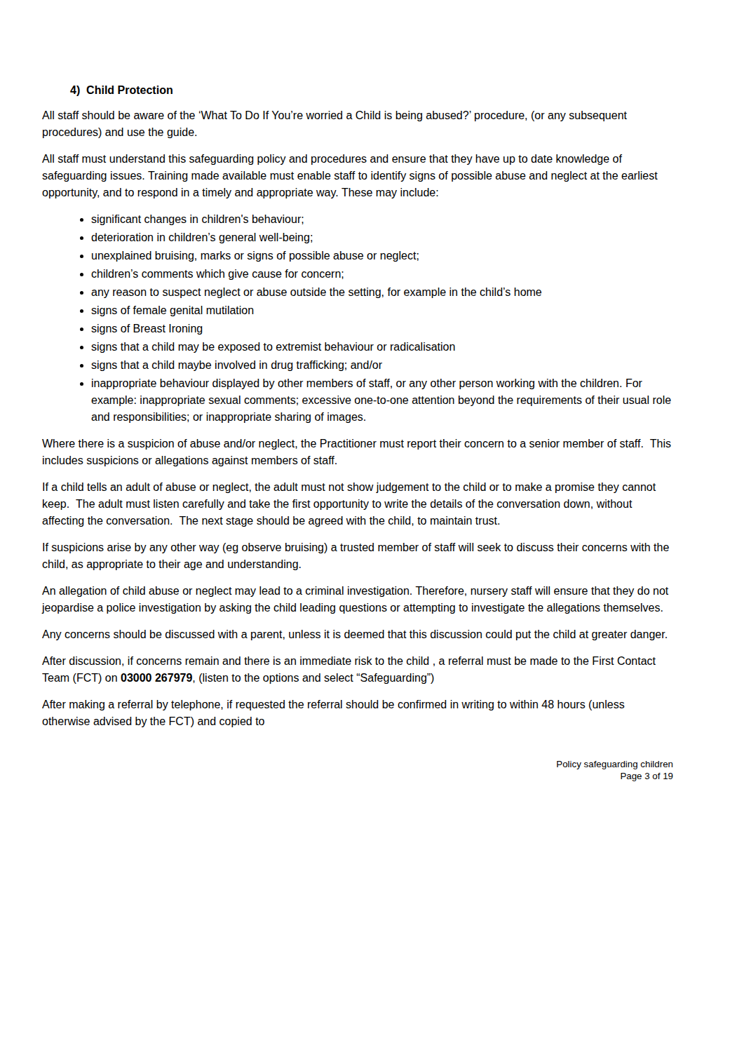4) Child Protection
All staff should be aware of the ‘What To Do If You’re worried a Child is being abused?’ procedure, (or any subsequent procedures) and use the guide.
All staff must understand this safeguarding policy and procedures and ensure that they have up to date knowledge of safeguarding issues. Training made available must enable staff to identify signs of possible abuse and neglect at the earliest opportunity, and to respond in a timely and appropriate way. These may include:
significant changes in children's behaviour;
deterioration in children’s general well-being;
unexplained bruising, marks or signs of possible abuse or neglect;
children’s comments which give cause for concern;
any reason to suspect neglect or abuse outside the setting, for example in the child’s home
signs of female genital mutilation
signs of Breast Ironing
signs that a child may be exposed to extremist behaviour or radicalisation
signs that a child maybe involved in drug trafficking; and/or
inappropriate behaviour displayed by other members of staff, or any other person working with the children. For example: inappropriate sexual comments; excessive one-to-one attention beyond the requirements of their usual role and responsibilities; or inappropriate sharing of images.
Where there is a suspicion of abuse and/or neglect, the Practitioner must report their concern to a senior member of staff. This includes suspicions or allegations against members of staff.
If a child tells an adult of abuse or neglect, the adult must not show judgement to the child or to make a promise they cannot keep. The adult must listen carefully and take the first opportunity to write the details of the conversation down, without affecting the conversation. The next stage should be agreed with the child, to maintain trust.
If suspicions arise by any other way (eg observe bruising) a trusted member of staff will seek to discuss their concerns with the child, as appropriate to their age and understanding.
An allegation of child abuse or neglect may lead to a criminal investigation. Therefore, nursery staff will ensure that they do not jeopardise a police investigation by asking the child leading questions or attempting to investigate the allegations themselves.
Any concerns should be discussed with a parent, unless it is deemed that this discussion could put the child at greater danger.
After discussion, if concerns remain and there is an immediate risk to the child , a referral must be made to the First Contact Team (FCT) on 03000 267979, (listen to the options and select “Safeguarding”)
After making a referral by telephone, if requested the referral should be confirmed in writing to within 48 hours (unless otherwise advised by the FCT) and copied to
Policy safeguarding children
Page 3 of 19